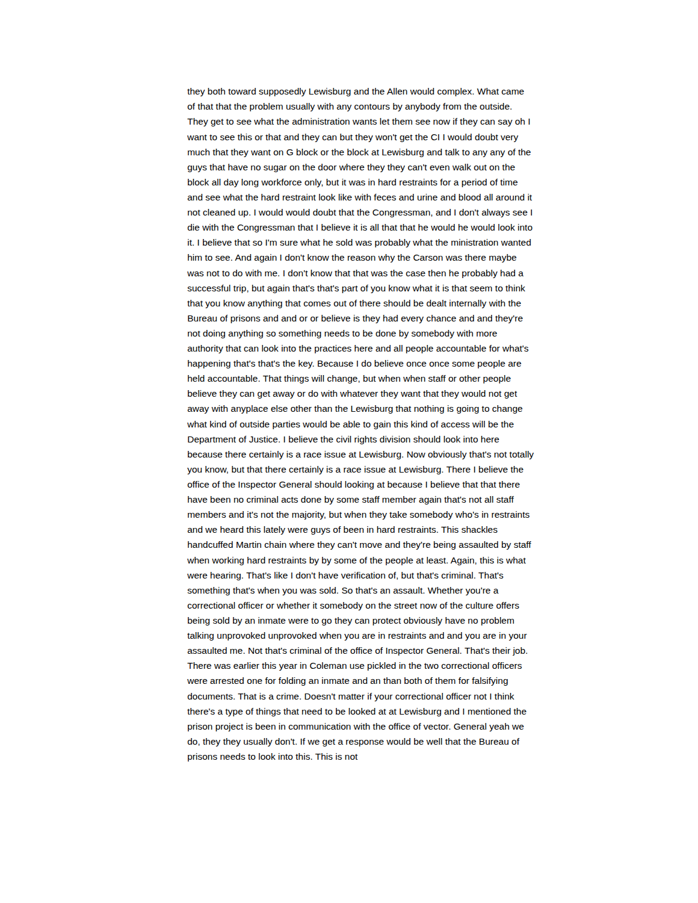they both toward supposedly Lewisburg and the Allen would complex. What came of that that the problem usually with any contours by anybody from the outside. They get to see what the administration wants let them see now if they can say oh I want to see this or that and they can but they won't get the CI I would doubt very much that they want on G block or the block at Lewisburg and talk to any any of the guys that have no sugar on the door where they they can't even walk out on the block all day long workforce only, but it was in hard restraints for a period of time and see what the hard restraint look like with feces and urine and blood all around it not cleaned up. I would would doubt that the Congressman, and I don't always see I die with the Congressman that I believe it is all that that he would he would look into it. I believe that so I'm sure what he sold was probably what the ministration wanted him to see. And again I don't know the reason why the Carson was there maybe was not to do with me. I don't know that that was the case then he probably had a successful trip, but again that's that's part of you know what it is that seem to think that you know anything that comes out of there should be dealt internally with the Bureau of prisons and and or or believe is they had every chance and and they're not doing anything so something needs to be done by somebody with more authority that can look into the practices here and all people accountable for what's happening that's that's the key. Because I do believe once once some people are held accountable. That things will change, but when when staff or other people believe they can get away or do with whatever they want that they would not get away with anyplace else other than the Lewisburg that nothing is going to change what kind of outside parties would be able to gain this kind of access will be the Department of Justice. I believe the civil rights division should look into here because there certainly is a race issue at Lewisburg. Now obviously that's not totally you know, but that there certainly is a race issue at Lewisburg. There I believe the office of the Inspector General should looking at because I believe that that there have been no criminal acts done by some staff member again that's not all staff members and it's not the majority, but when they take somebody who's in restraints and we heard this lately were guys of been in hard restraints. This shackles handcuffed Martin chain where they can't move and they're being assaulted by staff when working hard restraints by by some of the people at least. Again, this is what were hearing. That's like I don't have verification of, but that's criminal. That's something that's when you was sold. So that's an assault. Whether you're a correctional officer or whether it somebody on the street now of the culture offers being sold by an inmate were to go they can protect obviously have no problem talking unprovoked unprovoked when you are in restraints and and you are in your assaulted me. Not that's criminal of the office of Inspector General. That's their job. There was earlier this year in Coleman use pickled in the two correctional officers were arrested one for folding an inmate and an than both of them for falsifying documents. That is a crime. Doesn't matter if your correctional officer not I think there's a type of things that need to be looked at at Lewisburg and I mentioned the prison project is been in communication with the office of vector. General yeah we do, they they usually don't. If we get a response would be well that the Bureau of prisons needs to look into this. This is not